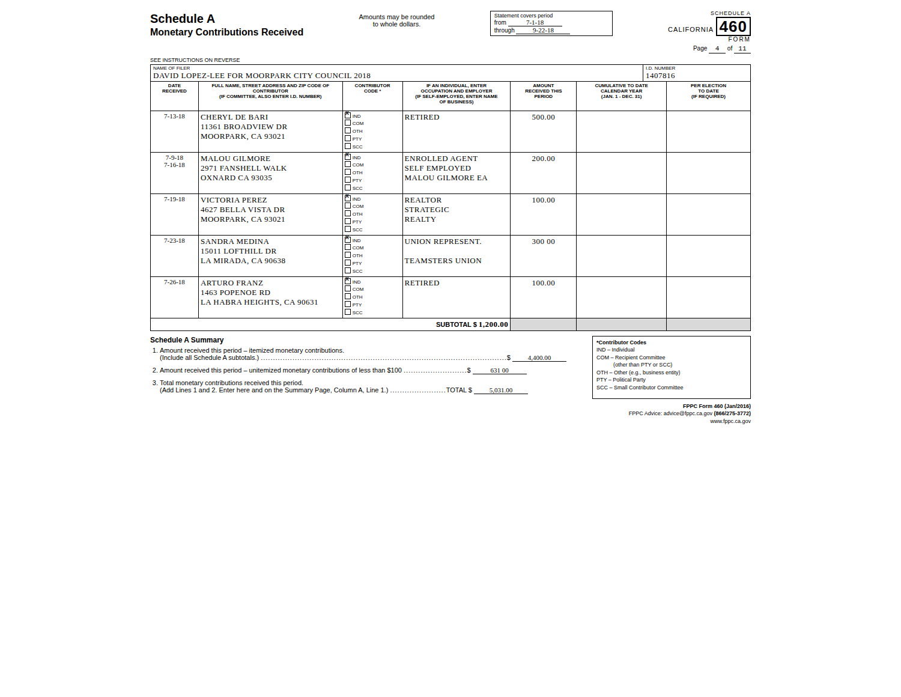Schedule A
Monetary Contributions Received
Amounts may be rounded
to whole dollars.
Statement covers period
from 7-1-18
through 9-22-18
SCHEDULE A
CALIFORNIA 460
FORM
Page 4 of 11
SEE INSTRUCTIONS ON REVERSE
Name of Filer
DAVID LOPEZ-LEE FOR MOORPARK CITY COUNCIL 2018
I.D. Number
1407816
| DATE RECEIVED | FULL NAME, STREET ADDRESS AND ZIP CODE OF CONTRIBUTOR (IF COMMITTEE, ALSO ENTER I.D. NUMBER) | CONTRIBUTOR CODE * | IF AN INDIVIDUAL, ENTER OCCUPATION AND EMPLOYER (IF SELF-EMPLOYED, ENTER NAME OF BUSINESS) | AMOUNT RECEIVED THIS PERIOD | CUMULATIVE TO DATE CALENDAR YEAR (JAN. 1 - DEC. 31) | PER ELECTION TO DATE (IF REQUIRED) |
| --- | --- | --- | --- | --- | --- | --- |
| 7-13-18 | CHERYL DE BARI 11361 BROADVIEW DR MOORPARK, CA 93021 | IND COM OTH PTY SCC | RETIRED | 500.00 | | |
| 7-9-18 7-16-18 | MALOU GILMORE 2971 FANSHELL WALK OXNARD CA 93035 | IND COM OTH PTY SCC | ENROLLED AGENT SELF EMPLOYED MALOU GILMORE EA | 200.00 | | |
| 7-19-18 | VICTORIA PEREZ 4627 BELLA VISTA DR MOORPARK, CA 93021 | IND COM OTH PTY SCC | REALTOR STRATEGIC REALTY | 100.00 | | |
| 7-23-18 | SANDRA MEDINA 15011 LOFTHILL DR LA MIRADA, CA 90638 | IND COM OTH PTY SCC | UNION REPRESENT. TEAMSTERS UNION | 300 00 | | |
| 7-26-18 | ARTURO FRANZ 1463 POPENOE RD LA HABRA HEIGHTS, CA 90631 | IND COM OTH PTY SCC | RETIRED | 100.00 | | |
| SUBTOTAL $ 1,200.00 | | | |
Schedule A Summary
Amount received this period – itemized monetary contributions.
(Include all Schedule A subtotals.) .....................................................................................................$ 4,400.00
Amount received this period – unitemized monetary contributions of less than $100 ..........................$ 631 00
Total monetary contributions received this period.
(Add Lines 1 and 2. Enter here and on the Summary Page, Column A, Line 1.) ....................... TOTAL $ 5,031.00
*Contributor Codes
IND – Individual
COM – Recipient Committee
(other than PTY or SCC)
OTH – Other (e.g., business entity)
PTY – Political Party
SCC – Small Contributor Committee
FPPC Form 460 (Jan/2016)
FPPC Advice: advice@fppc.ca.gov (866/275-3772)
www.fppc.ca.gov